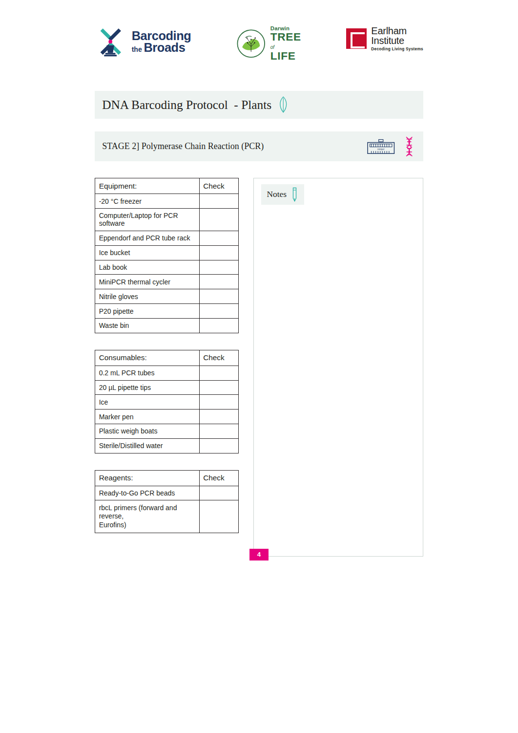Barcoding
the Broads
Darwin
TREE
of
LIFE
Earlham
Institute
Decoding Living Systems
DNA Barcoding Protocol - Plants
STAGE 2] Polymerase Chain Reaction (PCR)
minipcr
| Equipment: | Check |
| --- | --- |
| -20 °C freezer | |
| Computer/Laptop for PCR software | |
| Eppendorf and PCR tube rack | |
| Ice bucket | |
| Lab book | |
| MiniPCR thermal cycler | |
| Nitrile gloves | |
| P20 pipette | |
| Waste bin | |
| Consumables: | Check |
| --- | --- |
| 0.2 mL PCR tubes | |
| 20 µL pipette tips | |
| Ice | |
| Marker pen | |
| Plastic weigh boats | |
| Sterile/Distilled water | |
| Reagents: | Check |
| --- | --- |
| Ready-to-Go PCR beads | |
| rbcL primers (forward and reverse, Eurofins) | |
Notes
4